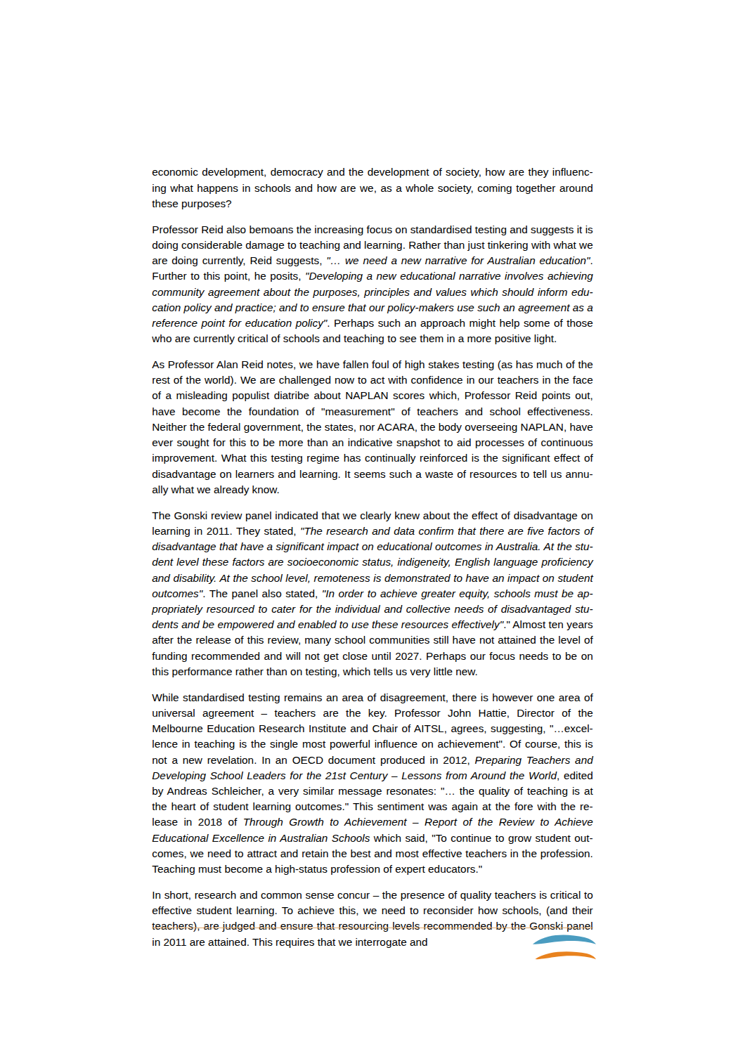economic development, democracy and the development of society, how are they influencing what happens in schools and how are we, as a whole society, coming together around these purposes?
Professor Reid also bemoans the increasing focus on standardised testing and suggests it is doing considerable damage to teaching and learning. Rather than just tinkering with what we are doing currently, Reid suggests, "… we need a new narrative for Australian education". Further to this point, he posits, "Developing a new educational narrative involves achieving community agreement about the purposes, principles and values which should inform education policy and practice; and to ensure that our policy-makers use such an agreement as a reference point for education policy". Perhaps such an approach might help some of those who are currently critical of schools and teaching to see them in a more positive light.
As Professor Alan Reid notes, we have fallen foul of high stakes testing (as has much of the rest of the world). We are challenged now to act with confidence in our teachers in the face of a misleading populist diatribe about NAPLAN scores which, Professor Reid points out, have become the foundation of "measurement" of teachers and school effectiveness. Neither the federal government, the states, nor ACARA, the body overseeing NAPLAN, have ever sought for this to be more than an indicative snapshot to aid processes of continuous improvement. What this testing regime has continually reinforced is the significant effect of disadvantage on learners and learning. It seems such a waste of resources to tell us annually what we already know.
The Gonski review panel indicated that we clearly knew about the effect of disadvantage on learning in 2011. They stated, "The research and data confirm that there are five factors of disadvantage that have a significant impact on educational outcomes in Australia. At the student level these factors are socioeconomic status, indigeneity, English language proficiency and disability. At the school level, remoteness is demonstrated to have an impact on student outcomes". The panel also stated, "In order to achieve greater equity, schools must be appropriately resourced to cater for the individual and collective needs of disadvantaged students and be empowered and enabled to use these resources effectively"." Almost ten years after the release of this review, many school communities still have not attained the level of funding recommended and will not get close until 2027. Perhaps our focus needs to be on this performance rather than on testing, which tells us very little new.
While standardised testing remains an area of disagreement, there is however one area of universal agreement – teachers are the key. Professor John Hattie, Director of the Melbourne Education Research Institute and Chair of AITSL, agrees, suggesting, "…excellence in teaching is the single most powerful influence on achievement". Of course, this is not a new revelation. In an OECD document produced in 2012, Preparing Teachers and Developing School Leaders for the 21st Century – Lessons from Around the World, edited by Andreas Schleicher, a very similar message resonates: "… the quality of teaching is at the heart of student learning outcomes." This sentiment was again at the fore with the release in 2018 of Through Growth to Achievement – Report of the Review to Achieve Educational Excellence in Australian Schools which said, "To continue to grow student outcomes, we need to attract and retain the best and most effective teachers in the profession. Teaching must become a high-status profession of expert educators."
In short, research and common sense concur – the presence of quality teachers is critical to effective student learning. To achieve this, we need to reconsider how schools, (and their teachers), are judged and ensure that resourcing levels recommended by the Gonski panel in 2011 are attained. This requires that we interrogate and